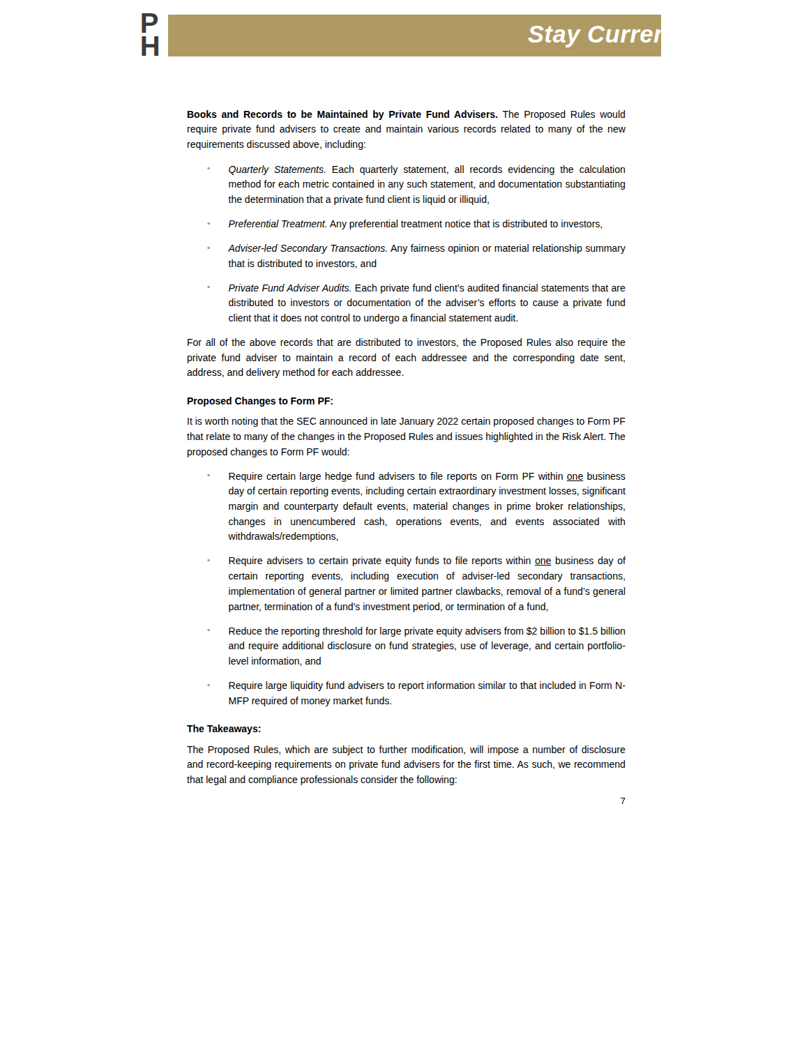PH
Stay Current
Books and Records to be Maintained by Private Fund Advisers. The Proposed Rules would require private fund advisers to create and maintain various records related to many of the new requirements discussed above, including:
Quarterly Statements. Each quarterly statement, all records evidencing the calculation method for each metric contained in any such statement, and documentation substantiating the determination that a private fund client is liquid or illiquid,
Preferential Treatment. Any preferential treatment notice that is distributed to investors,
Adviser-led Secondary Transactions. Any fairness opinion or material relationship summary that is distributed to investors, and
Private Fund Adviser Audits. Each private fund client’s audited financial statements that are distributed to investors or documentation of the adviser’s efforts to cause a private fund client that it does not control to undergo a financial statement audit.
For all of the above records that are distributed to investors, the Proposed Rules also require the private fund adviser to maintain a record of each addressee and the corresponding date sent, address, and delivery method for each addressee.
Proposed Changes to Form PF:
It is worth noting that the SEC announced in late January 2022 certain proposed changes to Form PF that relate to many of the changes in the Proposed Rules and issues highlighted in the Risk Alert. The proposed changes to Form PF would:
Require certain large hedge fund advisers to file reports on Form PF within one business day of certain reporting events, including certain extraordinary investment losses, significant margin and counterparty default events, material changes in prime broker relationships, changes in unencumbered cash, operations events, and events associated with withdrawals/redemptions,
Require advisers to certain private equity funds to file reports within one business day of certain reporting events, including execution of adviser-led secondary transactions, implementation of general partner or limited partner clawbacks, removal of a fund’s general partner, termination of a fund’s investment period, or termination of a fund,
Reduce the reporting threshold for large private equity advisers from $2 billion to $1.5 billion and require additional disclosure on fund strategies, use of leverage, and certain portfolio-level information, and
Require large liquidity fund advisers to report information similar to that included in Form N-MFP required of money market funds.
The Takeaways:
The Proposed Rules, which are subject to further modification, will impose a number of disclosure and record-keeping requirements on private fund advisers for the first time. As such, we recommend that legal and compliance professionals consider the following:
7